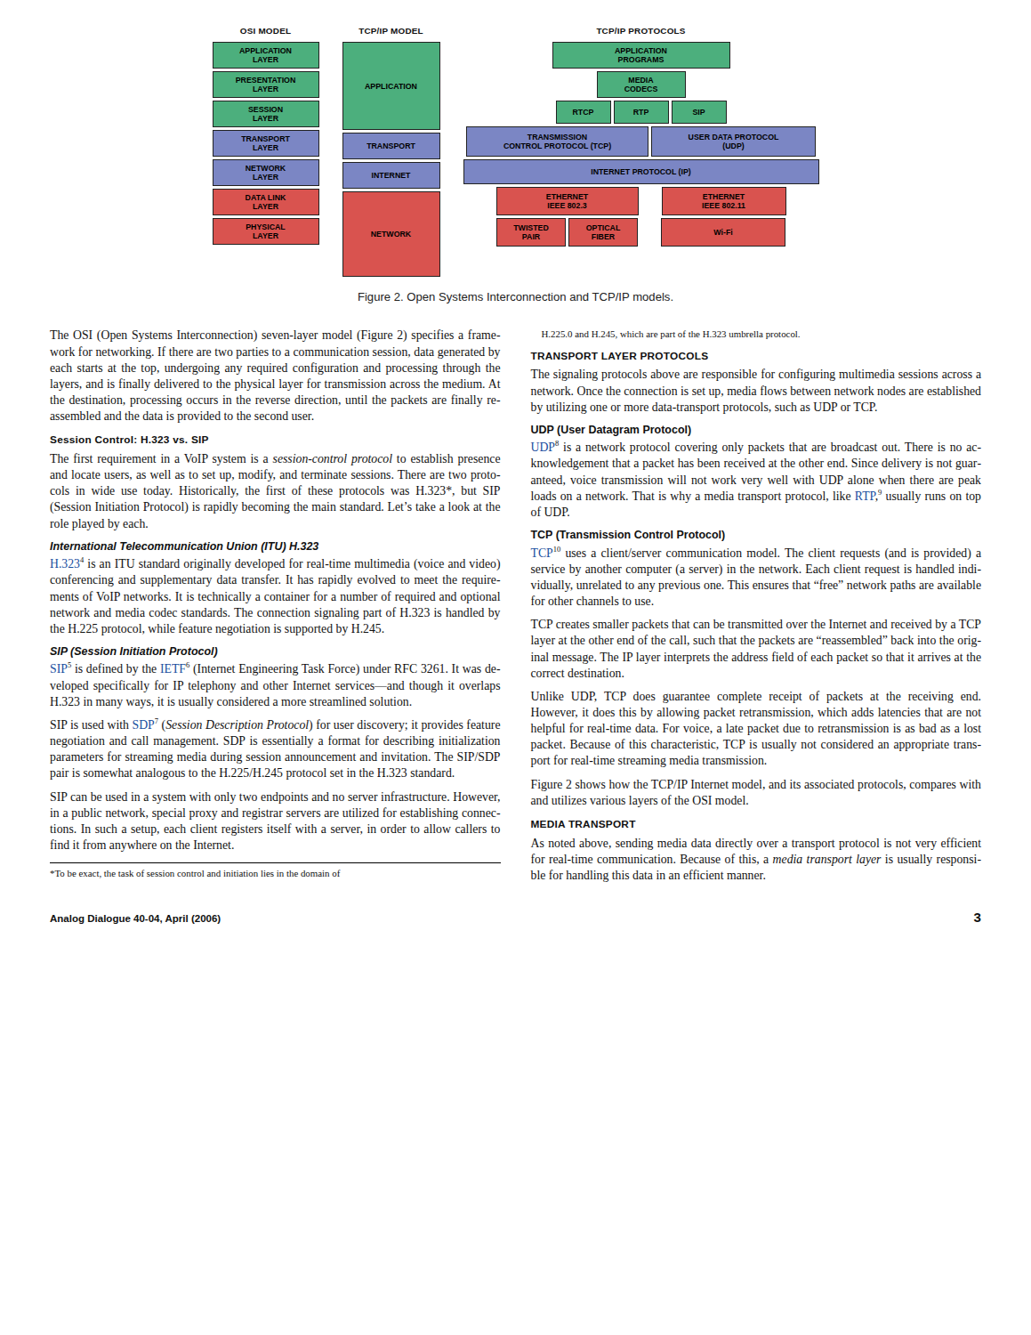OSI MODEL
APPLICATION
LAYER
PRESENTATION
LAYER
SESSION
LAYER
TRANSPORT
LAYER
NETWORK
LAYER
DATA LINK
LAYER
PHYSICAL
LAYER
TCP/IP MODEL
APPLICATION
TRANSPORT
INTERNET
NETWORK
TCP/IP PROTOCOLS
APPLICATION
PROGRAMS
MEDIA
CODECS
RTCP
RTP
SIP
TRANSMISSION
CONTROL PROTOCOL (TCP)
USER DATA PROTOCOL
(UDP)
INTERNET PROTOCOL (IP)
ETHERNET
IEEE 802.3
ETHERNET
IEEE 802.11
TWISTED
PAIR
OPTICAL
FIBER
Wi-Fi
Figure 2. Open Systems Interconnection and TCP/IP models.
The OSI (Open Systems Interconnection) seven-layer model (Figure 2) specifies a framework for networking. If there are two parties to a communication session, data generated by each starts at the top, undergoing any required configuration and processing through the layers, and is finally delivered to the physical layer for transmission across the medium. At the destination, processing occurs in the reverse direction, until the packets are finally reassembled and the data is provided to the second user.
Session Control: H.323 vs. SIP
The first requirement in a VoIP system is a session-control protocol to establish presence and locate users, as well as to set up, modify, and terminate sessions. There are two protocols in wide use today. Historically, the first of these protocols was H.323*, but SIP (Session Initiation Protocol) is rapidly becoming the main standard. Let’s take a look at the role played by each.
International Telecommunication Union (ITU) H.323
H.3234 is an ITU standard originally developed for real-time multimedia (voice and video) conferencing and supplementary data transfer. It has rapidly evolved to meet the requirements of VoIP networks. It is technically a container for a number of required and optional network and media codec standards. The connection signaling part of H.323 is handled by the H.225 protocol, while feature negotiation is supported by H.245.
SIP (Session Initiation Protocol)
SIP5 is defined by the IETF6 (Internet Engineering Task Force) under RFC 3261. It was developed specifically for IP telephony and other Internet services—and though it overlaps H.323 in many ways, it is usually considered a more streamlined solution.
SIP is used with SDP7 (Session Description Protocol) for user discovery; it provides feature negotiation and call management. SDP is essentially a format for describing initialization parameters for streaming media during session announcement and invitation. The SIP/SDP pair is somewhat analogous to the H.225/H.245 protocol set in the H.323 standard.
SIP can be used in a system with only two endpoints and no server infrastructure. However, in a public network, special proxy and registrar servers are utilized for establishing connections. In such a setup, each client registers itself with a server, in order to allow callers to find it from anywhere on the Internet.
*To be exact, the task of session control and initiation lies in the domain of
H.225.0 and H.245, which are part of the H.323 umbrella protocol.
TRANSPORT LAYER PROTOCOLS
The signaling protocols above are responsible for configuring multimedia sessions across a network. Once the connection is set up, media flows between network nodes are established by utilizing one or more data-transport protocols, such as UDP or TCP.
UDP (User Datagram Protocol)
UDP8 is a network protocol covering only packets that are broadcast out. There is no acknowledgement that a packet has been received at the other end. Since delivery is not guaranteed, voice transmission will not work very well with UDP alone when there are peak loads on a network. That is why a media transport protocol, like RTP,9 usually runs on top of UDP.
TCP (Transmission Control Protocol)
TCP10 uses a client/server communication model. The client requests (and is provided) a service by another computer (a server) in the network. Each client request is handled individually, unrelated to any previous one. This ensures that “free” network paths are available for other channels to use.
TCP creates smaller packets that can be transmitted over the Internet and received by a TCP layer at the other end of the call, such that the packets are “reassembled” back into the original message. The IP layer interprets the address field of each packet so that it arrives at the correct destination.
Unlike UDP, TCP does guarantee complete receipt of packets at the receiving end. However, it does this by allowing packet retransmission, which adds latencies that are not helpful for real-time data. For voice, a late packet due to retransmission is as bad as a lost packet. Because of this characteristic, TCP is usually not considered an appropriate transport for real-time streaming media transmission.
Figure 2 shows how the TCP/IP Internet model, and its associated protocols, compares with and utilizes various layers of the OSI model.
MEDIA TRANSPORT
As noted above, sending media data directly over a transport protocol is not very efficient for real-time communication. Because of this, a media transport layer is usually responsible for handling this data in an efficient manner.
Analog Dialogue 40-04, April (2006)
3